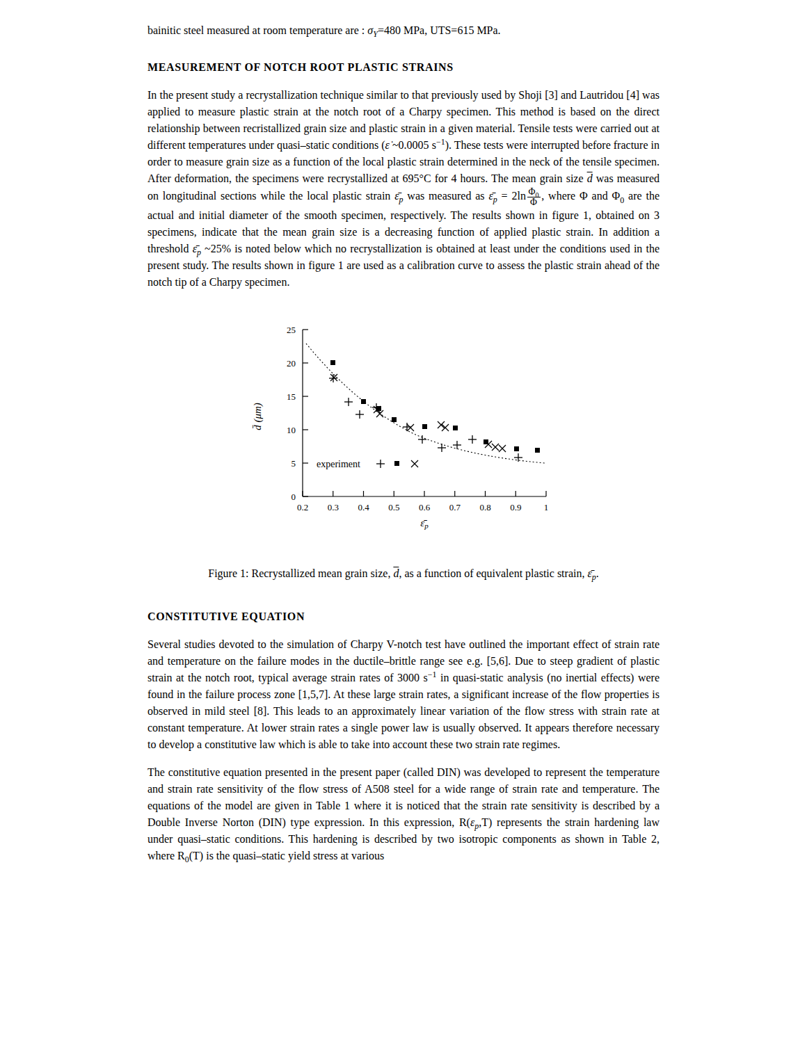bainitic steel measured at room temperature are : σY=480 MPa, UTS=615 MPa.
MEASUREMENT OF NOTCH ROOT PLASTIC STRAINS
In the present study a recrystallization technique similar to that previously used by Shoji [3] and Lautridou [4] was applied to measure plastic strain at the notch root of a Charpy specimen. This method is based on the direct relationship between recristallized grain size and plastic strain in a given material. Tensile tests were carried out at different temperatures under quasi–static conditions (ε̇ ~0.0005 s−1). These tests were interrupted before fracture in order to measure grain size as a function of the local plastic strain determined in the neck of the tensile specimen. After deformation, the specimens were recrystallized at 695°C for 4 hours. The mean grain size d was measured on longitudinal sections while the local plastic strain ε̄p was measured as ε̄p = 2lnΦ0 Φ, where Φ and Φ0 are the actual and initial diameter of the smooth specimen, respectively. The results shown in figure 1, obtained on 3 specimens, indicate that the mean grain size is a decreasing function of applied plastic strain. In addition a threshold ε̄p ~25% is noted below which no recrystallization is obtained at least under the conditions used in the present study. The results shown in figure 1 are used as a calibration curve to assess the plastic strain ahead of the notch tip of a Charpy specimen.
0 5 10 15 20 25 0.2 0.3 0.4 0.5 0.6 0.7 0.8 0.9 1 d̄ (μm) ε̄p experiment
Figure 1: Recrystallized mean grain size, d, as a function of equivalent plastic strain, ε̄p.
CONSTITUTIVE EQUATION
Several studies devoted to the simulation of Charpy V-notch test have outlined the important effect of strain rate and temperature on the failure modes in the ductile–brittle range see e.g. [5,6]. Due to steep gradient of plastic strain at the notch root, typical average strain rates of 3000 s−1 in quasi-static analysis (no inertial effects) were found in the failure process zone [1,5,7]. At these large strain rates, a significant increase of the flow properties is observed in mild steel [8]. This leads to an approximately linear variation of the flow stress with strain rate at constant temperature. At lower strain rates a single power law is usually observed. It appears therefore necessary to develop a constitutive law which is able to take into account these two strain rate regimes.
The constitutive equation presented in the present paper (called DIN) was developed to represent the temperature and strain rate sensitivity of the flow stress of A508 steel for a wide range of strain rate and temperature. The equations of the model are given in Table 1 where it is noticed that the strain rate sensitivity is described by a Double Inverse Norton (DIN) type expression. In this expression, R(εp,T) represents the strain hardening law under quasi–static conditions. This hardening is described by two isotropic components as shown in Table 2, where R0(T) is the quasi–static yield stress at various